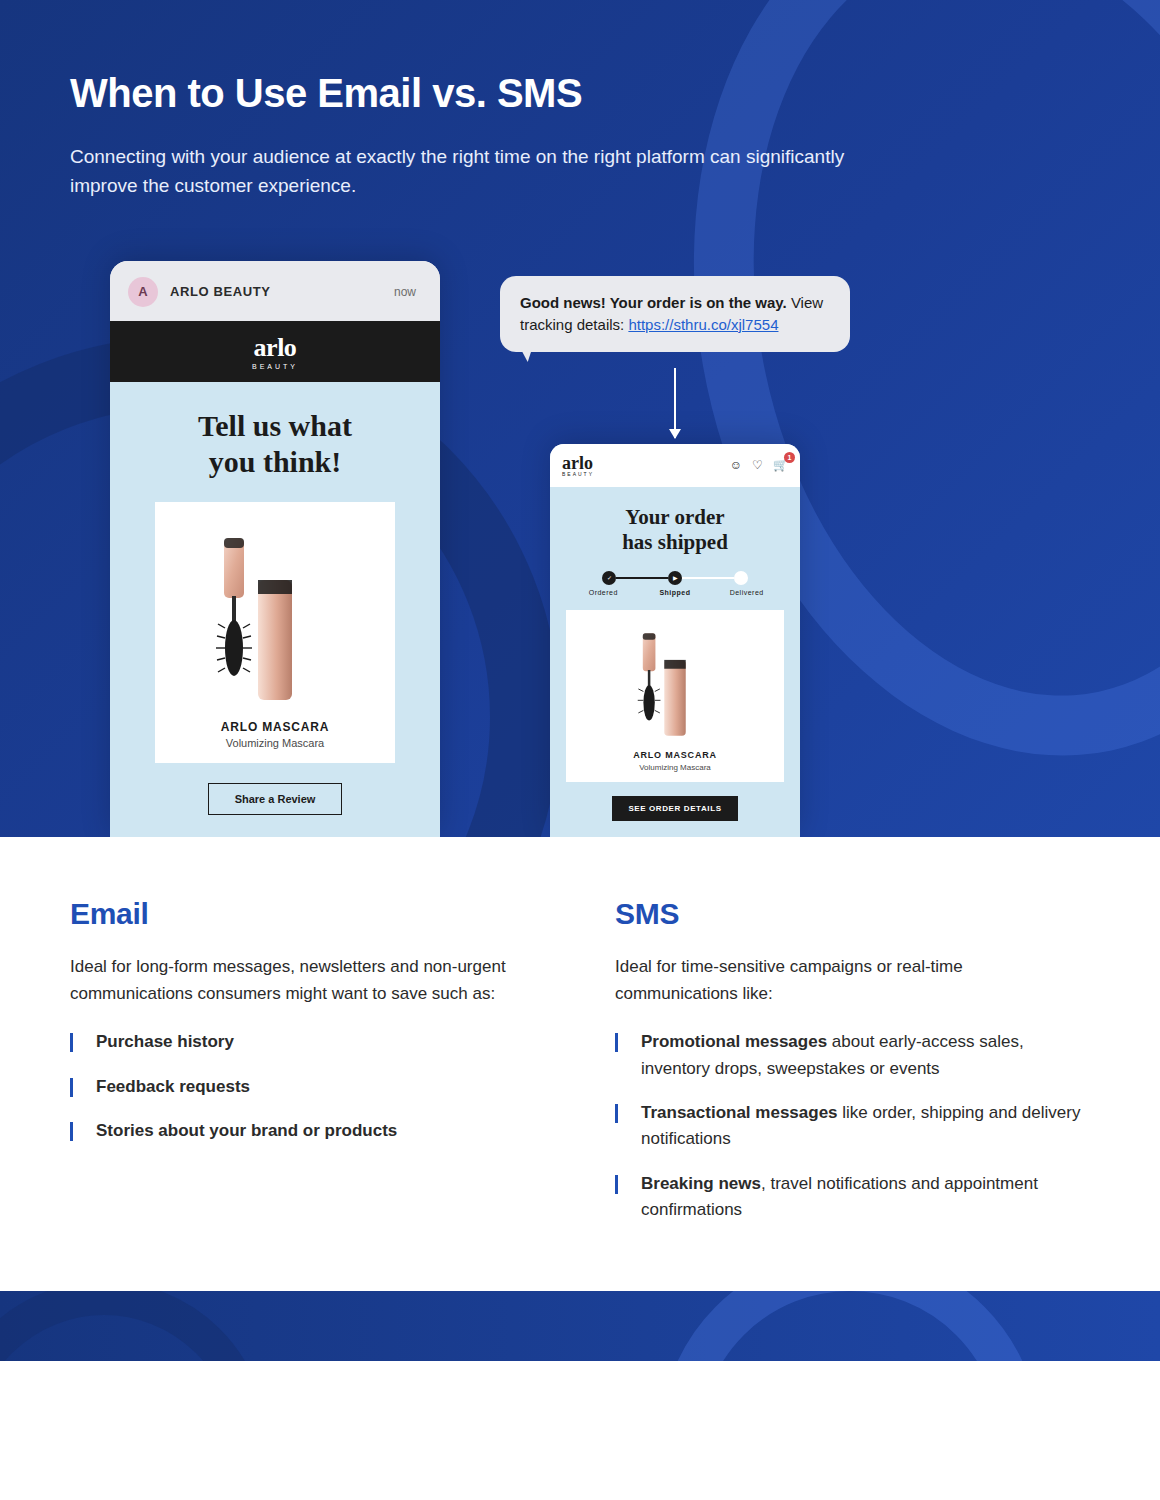When to Use Email vs. SMS
Connecting with your audience at exactly the right time on the right platform can significantly improve the customer experience.
A
ARLO BEAUTY
now
arlo
BEAUTY
Tell us what
you think!
ARLO MASCARA
Volumizing Mascara
Share a Review
Good news! Your order is on the way. View tracking details: https://sthru.co/xjl7554
arloBEAUTY
☺ ♡ 🛒1
Your order
has shipped
✓
▶
Ordered Shipped Delivered
ARLO MASCARA
Volumizing Mascara
SEE ORDER DETAILS
Email
Ideal for long-form messages, newsletters and non-urgent communications consumers might want to save such as:
Purchase history
Feedback requests
Stories about your brand or products
SMS
Ideal for time-sensitive campaigns or real-time communications like:
Promotional messages about early-access sales, inventory drops, sweepstakes or events
Transactional messages like order, shipping and delivery notifications
Breaking news, travel notifications and appointment confirmations